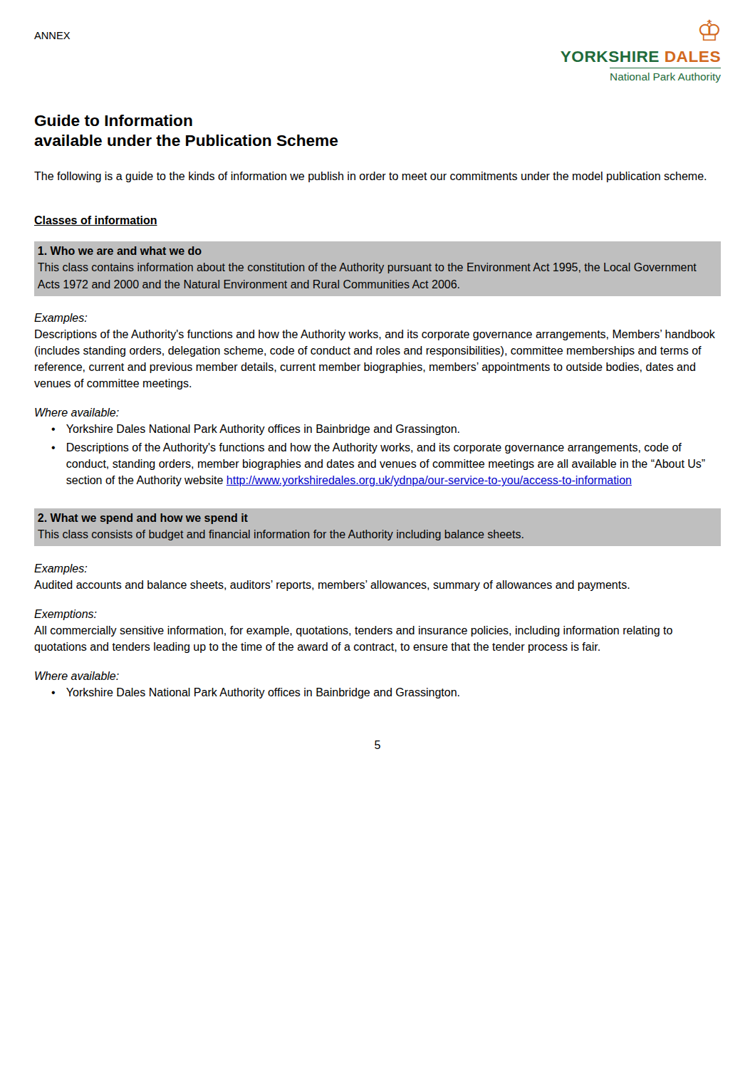ANNEX
♔
YORKSHIRE DALES
National Park Authority
Guide to Information
available under the Publication Scheme
The following is a guide to the kinds of information we publish in order to meet our commitments under the model publication scheme.
Classes of information
1. Who we are and what we do
This class contains information about the constitution of the Authority pursuant to the Environment Act 1995, the Local Government Acts 1972 and 2000 and the Natural Environment and Rural Communities Act 2006.
Examples:
Descriptions of the Authority's functions and how the Authority works, and its corporate governance arrangements, Members’ handbook (includes standing orders, delegation scheme, code of conduct and roles and responsibilities), committee memberships and terms of reference, current and previous member details, current member biographies, members’ appointments to outside bodies, dates and venues of committee meetings.
Where available:
Yorkshire Dales National Park Authority offices in Bainbridge and Grassington.
Descriptions of the Authority's functions and how the Authority works, and its corporate governance arrangements, code of conduct, standing orders, member biographies and dates and venues of committee meetings are all available in the “About Us” section of the Authority website http://www.yorkshiredales.org.uk/ydnpa/our-service-to-you/access-to-information
2. What we spend and how we spend it
This class consists of budget and financial information for the Authority including balance sheets.
Examples:
Audited accounts and balance sheets, auditors’ reports, members’ allowances, summary of allowances and payments.
Exemptions:
All commercially sensitive information, for example, quotations, tenders and insurance policies, including information relating to quotations and tenders leading up to the time of the award of a contract, to ensure that the tender process is fair.
Where available:
Yorkshire Dales National Park Authority offices in Bainbridge and Grassington.
5